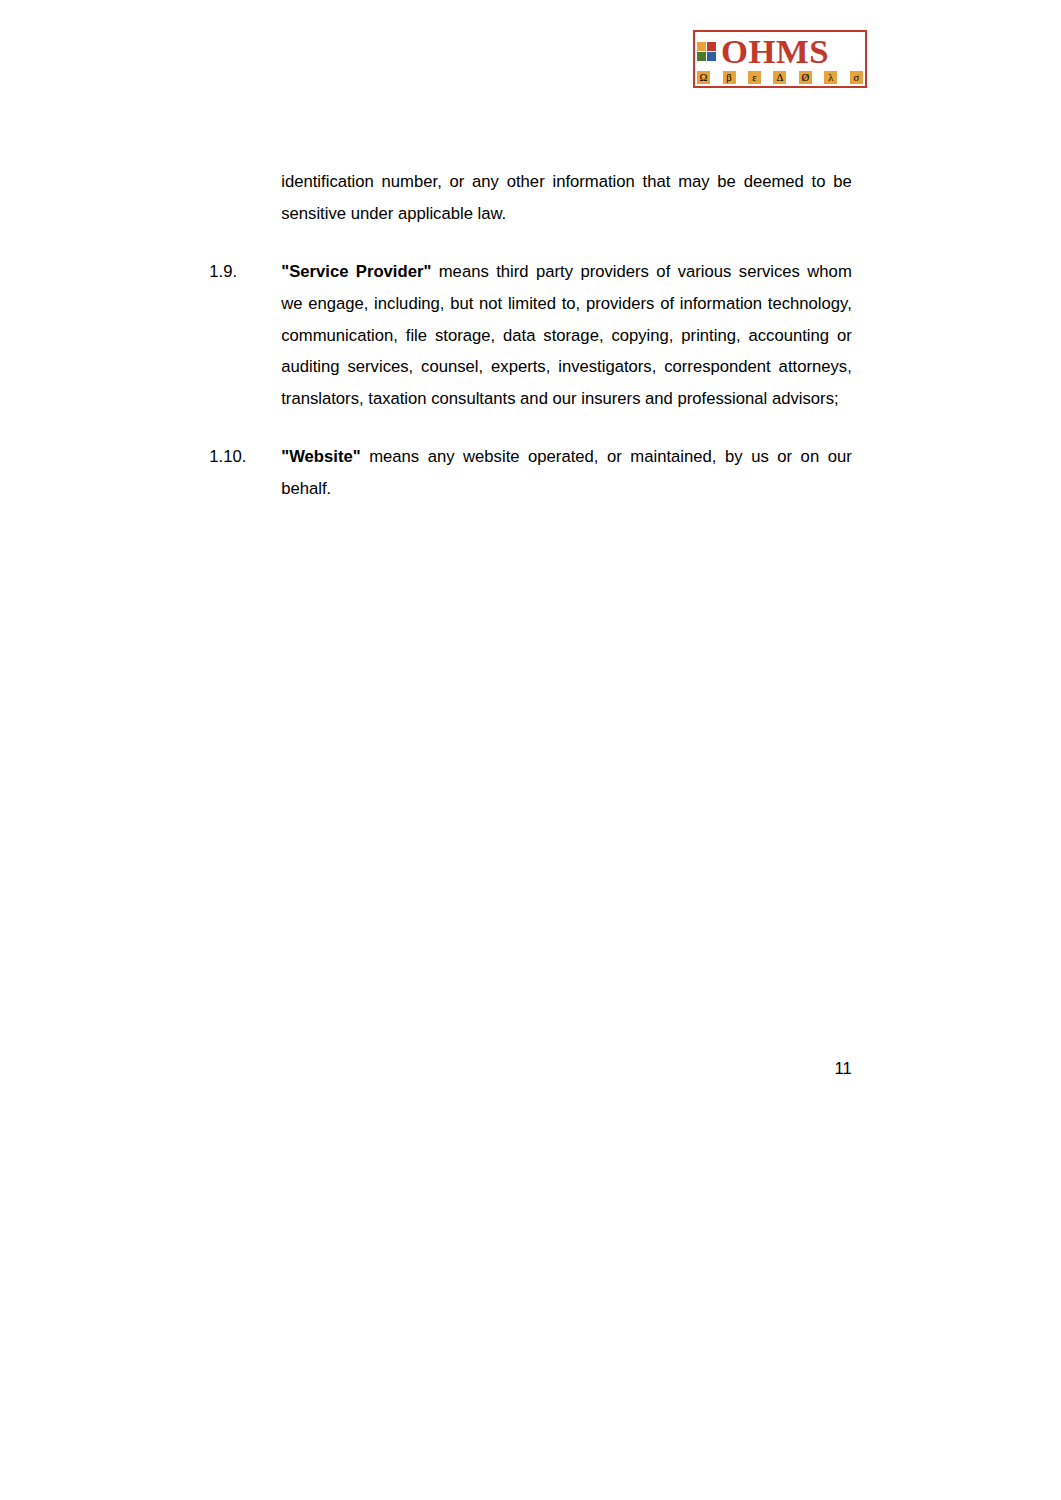OHMS
Ω β ε Δ Ø λ σ
identification number, or any other information that may be deemed to be sensitive under applicable law.
1.9.
"Service Provider" means third party providers of various services whom we engage, including, but not limited to, providers of information technology, communication, file storage, data storage, copying, printing, accounting or auditing services, counsel, experts, investigators, correspondent attorneys, translators, taxation consultants and our insurers and professional advisors;
1.10.
"Website" means any website operated, or maintained, by us or on our behalf.
11